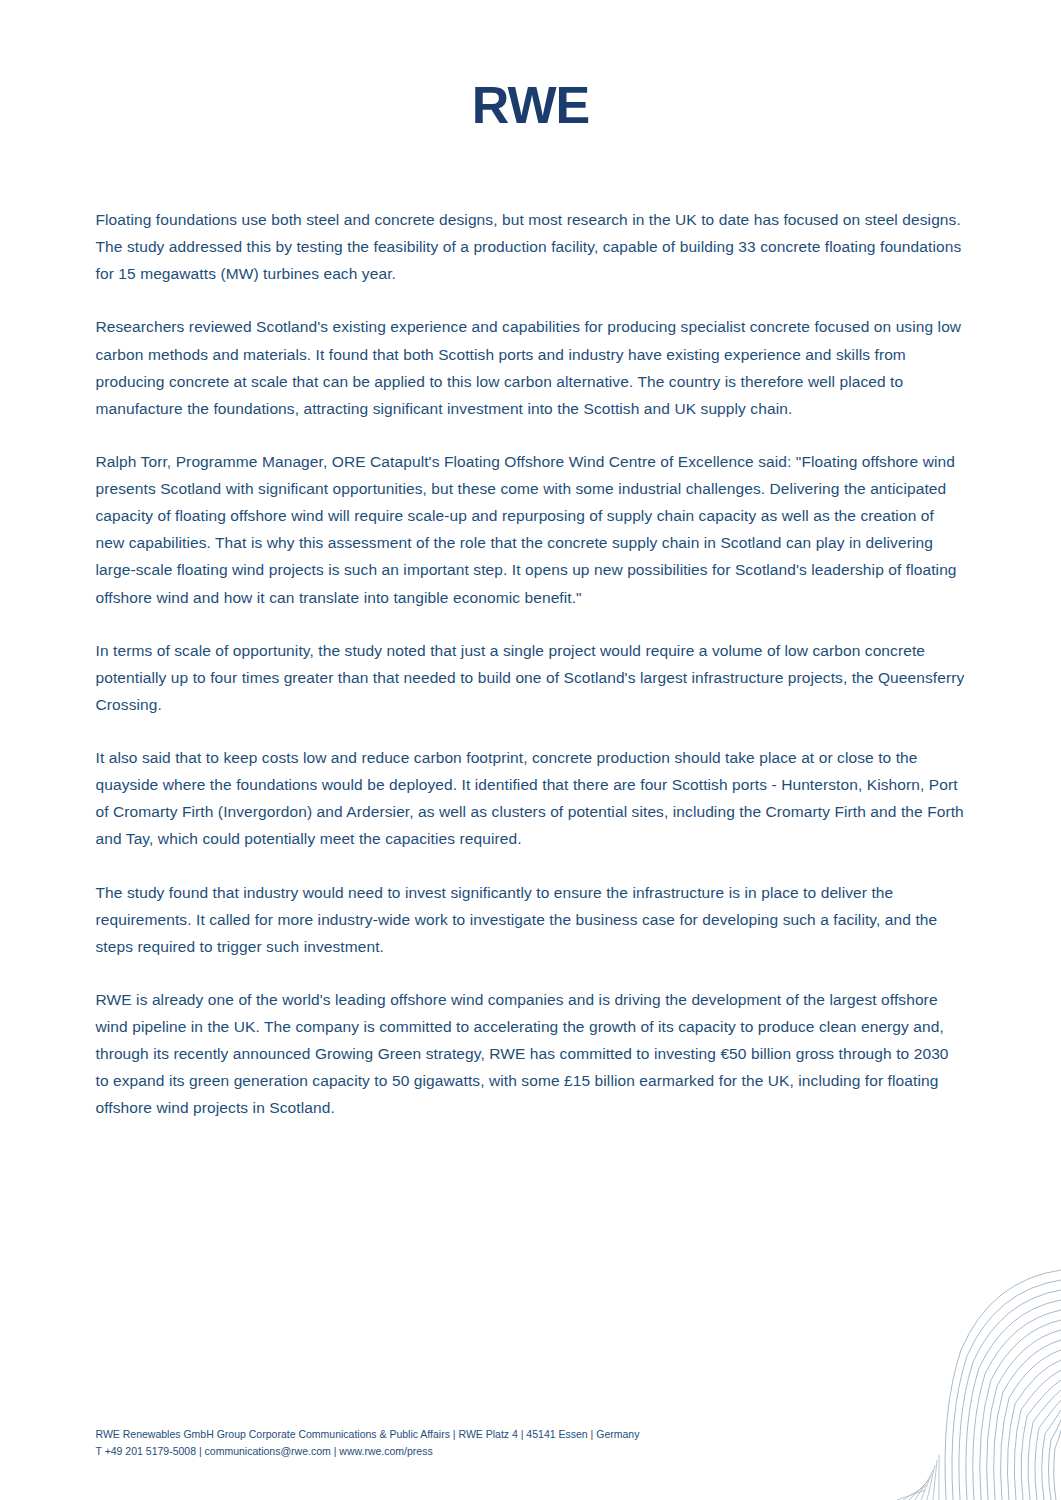RWE
Floating foundations use both steel and concrete designs, but most research in the UK to date has focused on steel designs. The study addressed this by testing the feasibility of a production facility, capable of building 33 concrete floating foundations for 15 megawatts (MW) turbines each year.
Researchers reviewed Scotland's existing experience and capabilities for producing specialist concrete focused on using low carbon methods and materials. It found that both Scottish ports and industry have existing experience and skills from producing concrete at scale that can be applied to this low carbon alternative. The country is therefore well placed to manufacture the foundations, attracting significant investment into the Scottish and UK supply chain.
Ralph Torr, Programme Manager, ORE Catapult's Floating Offshore Wind Centre of Excellence said: "Floating offshore wind presents Scotland with significant opportunities, but these come with some industrial challenges. Delivering the anticipated capacity of floating offshore wind will require scale-up and repurposing of supply chain capacity as well as the creation of new capabilities. That is why this assessment of the role that the concrete supply chain in Scotland can play in delivering large-scale floating wind projects is such an important step. It opens up new possibilities for Scotland's leadership of floating offshore wind and how it can translate into tangible economic benefit."
In terms of scale of opportunity, the study noted that just a single project would require a volume of low carbon concrete potentially up to four times greater than that needed to build one of Scotland's largest infrastructure projects, the Queensferry Crossing.
It also said that to keep costs low and reduce carbon footprint, concrete production should take place at or close to the quayside where the foundations would be deployed. It identified that there are four Scottish ports - Hunterston, Kishorn, Port of Cromarty Firth (Invergordon) and Ardersier, as well as clusters of potential sites, including the Cromarty Firth and the Forth and Tay, which could potentially meet the capacities required.
The study found that industry would need to invest significantly to ensure the infrastructure is in place to deliver the requirements. It called for more industry-wide work to investigate the business case for developing such a facility, and the steps required to trigger such investment.
RWE is already one of the world's leading offshore wind companies and is driving the development of the largest offshore wind pipeline in the UK. The company is committed to accelerating the growth of its capacity to produce clean energy and, through its recently announced Growing Green strategy, RWE has committed to investing €50 billion gross through to 2030 to expand its green generation capacity to 50 gigawatts, with some £15 billion earmarked for the UK, including for floating offshore wind projects in Scotland.
RWE Renewables GmbH Group Corporate Communications & Public Affairs | RWE Platz 4 | 45141 Essen | Germany
T +49 201 5179-5008 | communications@rwe.com | www.rwe.com/press